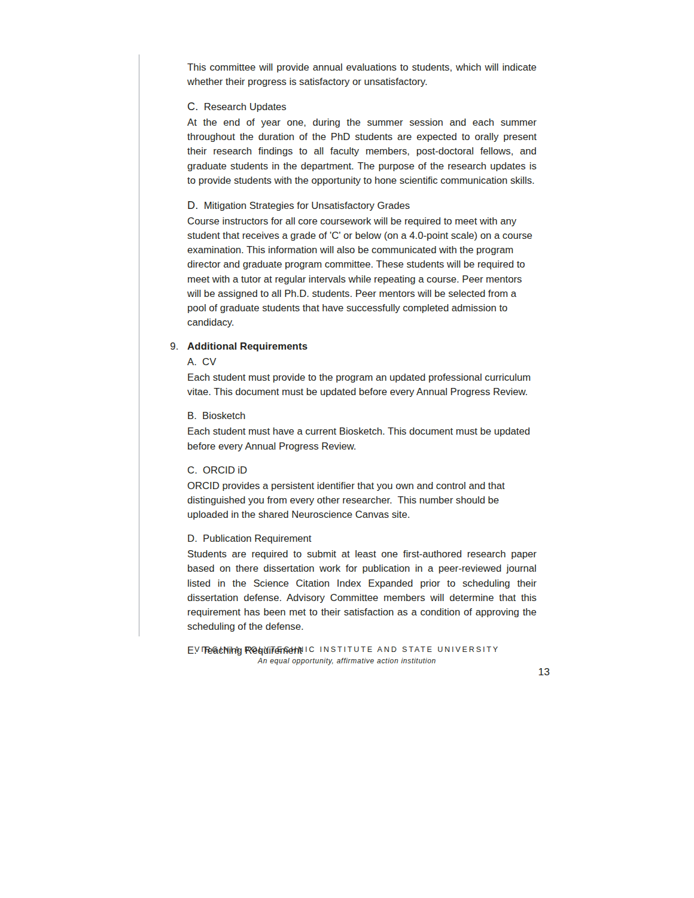This committee will provide annual evaluations to students, which will indicate whether their progress is satisfactory or unsatisfactory.
C. Research Updates
At the end of year one, during the summer session and each summer throughout the duration of the PhD students are expected to orally present their research findings to all faculty members, post-doctoral fellows, and graduate students in the department. The purpose of the research updates is to provide students with the opportunity to hone scientific communication skills.
D. Mitigation Strategies for Unsatisfactory Grades
Course instructors for all core coursework will be required to meet with any student that receives a grade of 'C' or below (on a 4.0-point scale) on a course examination. This information will also be communicated with the program director and graduate program committee. These students will be required to meet with a tutor at regular intervals while repeating a course. Peer mentors will be assigned to all Ph.D. students. Peer mentors will be selected from a pool of graduate students that have successfully completed admission to candidacy.
9. Additional Requirements
A. CV
Each student must provide to the program an updated professional curriculum vitae. This document must be updated before every Annual Progress Review.
B. Biosketch
Each student must have a current Biosketch. This document must be updated before every Annual Progress Review.
C. ORCID iD
ORCID provides a persistent identifier that you own and control and that distinguished you from every other researcher. This number should be uploaded in the shared Neuroscience Canvas site.
D. Publication Requirement
Students are required to submit at least one first-authored research paper based on there dissertation work for publication in a peer-reviewed journal listed in the Science Citation Index Expanded prior to scheduling their dissertation defense. Advisory Committee members will determine that this requirement has been met to their satisfaction as a condition of approving the scheduling of the defense.
E. Teaching Requirement
VIRGINIA POLYTECHNIC INSTITUTE AND STATE UNIVERSITY
An equal opportunity, affirmative action institution
13